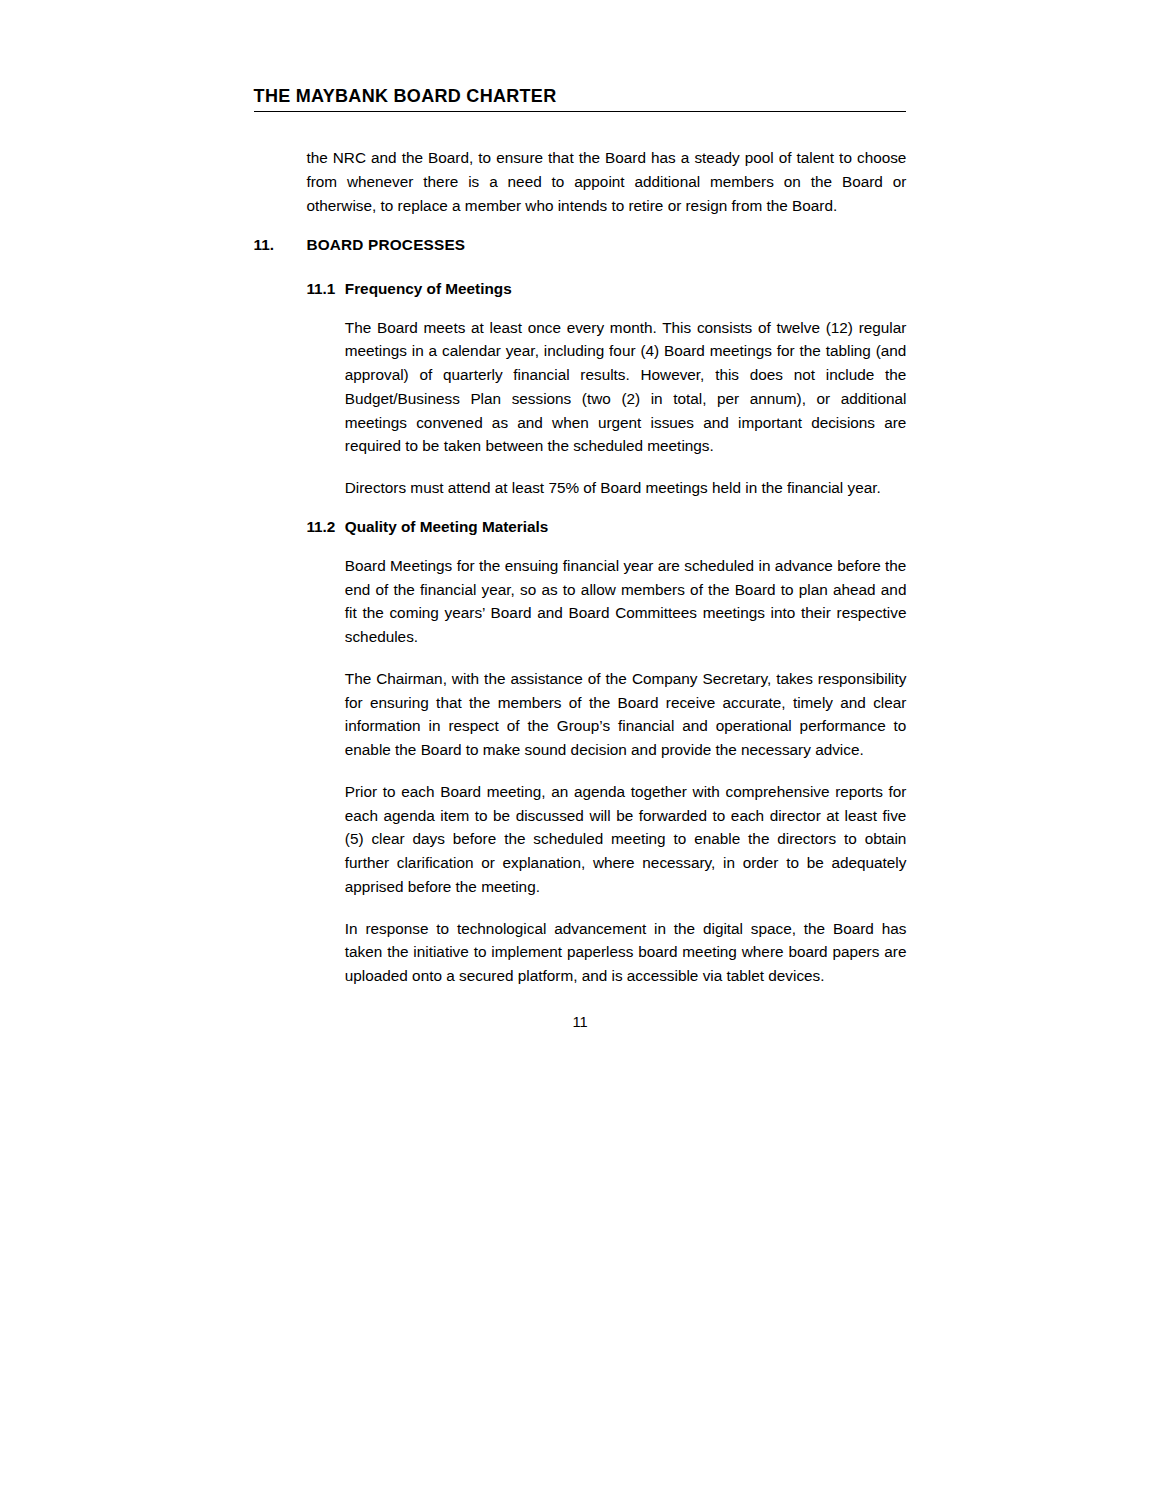THE MAYBANK BOARD CHARTER
the NRC and the Board, to ensure that the Board has a steady pool of talent to choose from whenever there is a need to appoint additional members on the Board or otherwise, to replace a member who intends to retire or resign from the Board.
11.
BOARD PROCESSES
11.1
Frequency of Meetings
The Board meets at least once every month. This consists of twelve (12) regular meetings in a calendar year, including four (4) Board meetings for the tabling (and approval) of quarterly financial results. However, this does not include the Budget/Business Plan sessions (two (2) in total, per annum), or additional meetings convened as and when urgent issues and important decisions are required to be taken between the scheduled meetings.
Directors must attend at least 75% of Board meetings held in the financial year.
11.2
Quality of Meeting Materials
Board Meetings for the ensuing financial year are scheduled in advance before the end of the financial year, so as to allow members of the Board to plan ahead and fit the coming years’ Board and Board Committees meetings into their respective schedules.
The Chairman, with the assistance of the Company Secretary, takes responsibility for ensuring that the members of the Board receive accurate, timely and clear information in respect of the Group’s financial and operational performance to enable the Board to make sound decision and provide the necessary advice.
Prior to each Board meeting, an agenda together with comprehensive reports for each agenda item to be discussed will be forwarded to each director at least five (5) clear days before the scheduled meeting to enable the directors to obtain further clarification or explanation, where necessary, in order to be adequately apprised before the meeting.
In response to technological advancement in the digital space, the Board has taken the initiative to implement paperless board meeting where board papers are uploaded onto a secured platform, and is accessible via tablet devices.
11